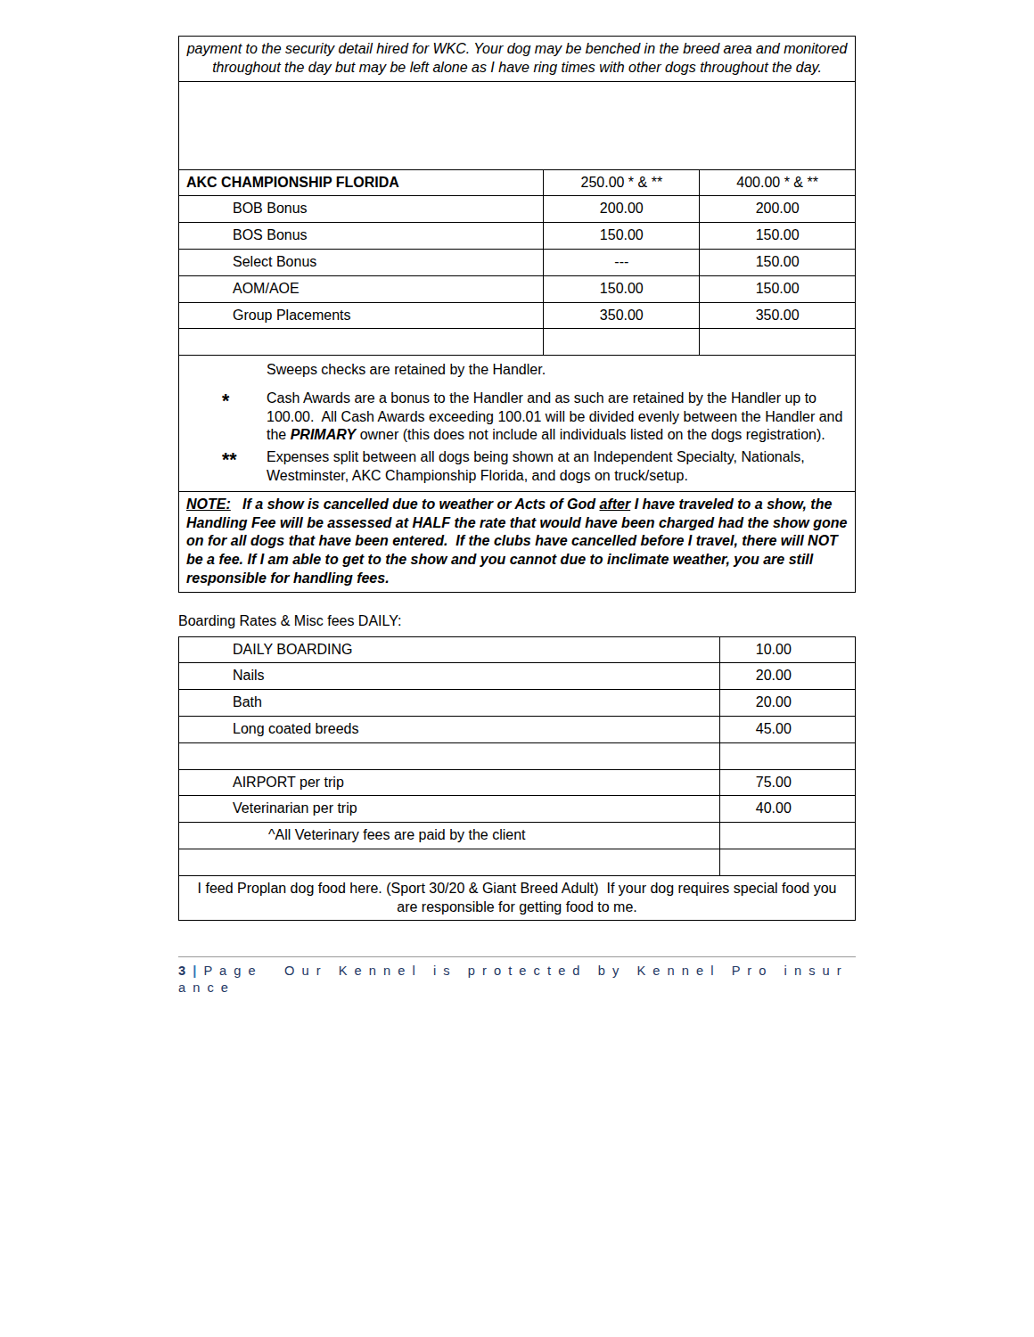| payment to the security detail hired for WKC. Your dog may be benched in the breed area and monitored throughout the day but may be left alone as I have ring times with other dogs throughout the day. |
| AKC CHAMPIONSHIP FLORIDA | 250.00 * & ** | 400.00 * & ** |
| BOB Bonus | 200.00 | 200.00 |
| BOS Bonus | 150.00 | 150.00 |
| Select Bonus | --- | 150.00 |
| AOM/AOE | 150.00 | 150.00 |
| Group Placements | 350.00 | 350.00 |
| / / Sweeps checks are retained by the Handler. / / * / Cash Awards are a bonus to the Handler and as such are retained by the Handler up to 100.00. All Cash Awards exceeding 100.01 will be divided evenly between the Handler and the PRIMARY owner (this does not include all individuals listed on the dogs registration). / / ** / Expenses split between all dogs being shown at an Independent Specialty, Nationals, Westminster, AKC Championship Florida, and dogs on truck/setup. / |
| NOTE: If a show is cancelled due to weather or Acts of God after I have traveled to a show, the Handling Fee will be assessed at HALF the rate that would have been charged had the show gone on for all dogs that have been entered. If the clubs have cancelled before I travel, there will NOT be a fee. If I am able to get to the show and you cannot due to inclimate weather, you are still responsible for handling fees. |
Boarding Rates & Misc fees DAILY:
| DAILY BOARDING | 10.00 |
| Nails | 20.00 |
| Bath | 20.00 |
| Long coated breeds | 45.00 |
| AIRPORT per trip | 75.00 |
| Veterinarian per trip | 40.00 |
| ^All Veterinary fees are paid by the client | |
| I feed Proplan dog food here. (Sport 30/20 & Giant Breed Adult) If your dog requires special food you are responsible for getting food to me. |
3 | P a g e O u r K e n n e l i s p r o t e c t e d b y K e n n e l P r o i n s u r a n c e